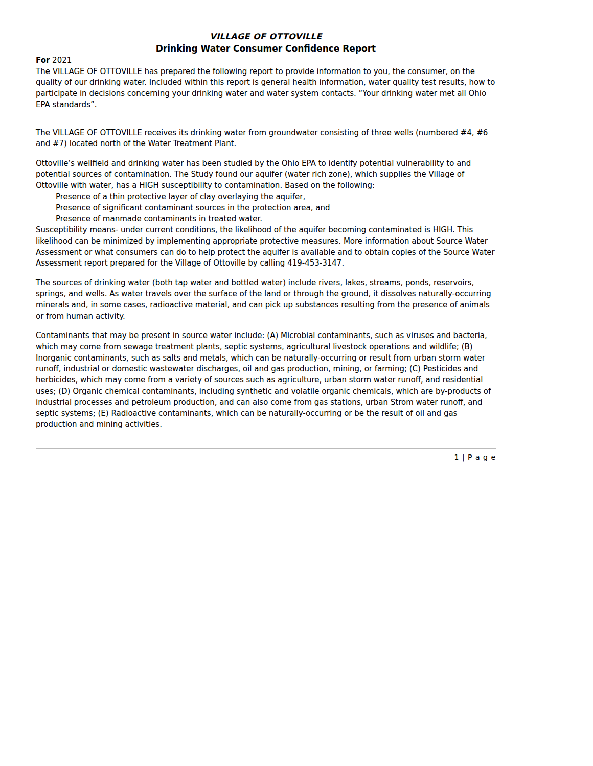VILLAGE OF OTTOVILLE
Drinking Water Consumer Confidence Report
For 2021
The VILLAGE OF OTTOVILLE has prepared the following report to provide information to you, the consumer, on the quality of our drinking water. Included within this report is general health information, water quality test results, how to participate in decisions concerning your drinking water and water system contacts. “Your drinking water met all Ohio EPA standards”.
The VILLAGE OF OTTOVILLE receives its drinking water from groundwater consisting of three wells (numbered #4, #6 and #7) located north of the Water Treatment Plant.
Ottoville’s wellfield and drinking water has been studied by the Ohio EPA to identify potential vulnerability to and potential sources of contamination. The Study found our aquifer (water rich zone), which supplies the Village of Ottoville with water, has a HIGH susceptibility to contamination. Based on the following:
Presence of a thin protective layer of clay overlaying the aquifer,
Presence of significant contaminant sources in the protection area, and
Presence of manmade contaminants in treated water.
Susceptibility means- under current conditions, the likelihood of the aquifer becoming contaminated is HIGH. This likelihood can be minimized by implementing appropriate protective measures. More information about Source Water Assessment or what consumers can do to help protect the aquifer is available and to obtain copies of the Source Water Assessment report prepared for the Village of Ottoville by calling 419-453-3147.
The sources of drinking water (both tap water and bottled water) include rivers, lakes, streams, ponds, reservoirs, springs, and wells. As water travels over the surface of the land or through the ground, it dissolves naturally-occurring minerals and, in some cases, radioactive material, and can pick up substances resulting from the presence of animals or from human activity.
Contaminants that may be present in source water include: (A) Microbial contaminants, such as viruses and bacteria, which may come from sewage treatment plants, septic systems, agricultural livestock operations and wildlife; (B) Inorganic contaminants, such as salts and metals, which can be naturally-occurring or result from urban storm water runoff, industrial or domestic wastewater discharges, oil and gas production, mining, or farming; (C) Pesticides and herbicides, which may come from a variety of sources such as agriculture, urban storm water runoff, and residential uses; (D) Organic chemical contaminants, including synthetic and volatile organic chemicals, which are by-products of industrial processes and petroleum production, and can also come from gas stations, urban Strom water runoff, and septic systems; (E) Radioactive contaminants, which can be naturally-occurring or be the result of oil and gas production and mining activities.
1 | P a g e